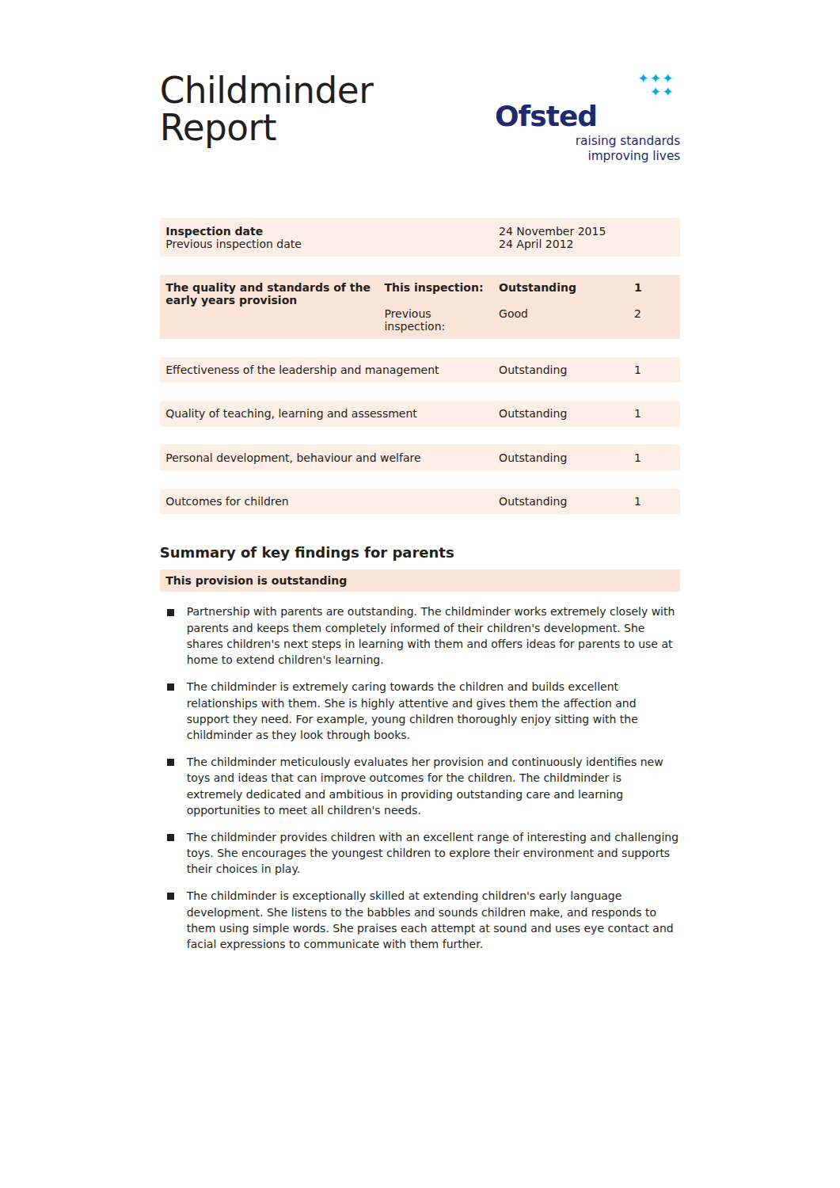Childminder Report
✦✦✦
✦✦
Ofsted
raising standards
improving lives
| Inspection date Previous inspection date | | 24 November 2015 24 April 2012 | |
| The quality and standards of the early years provision | This inspection: | Outstanding | 1 |
| Previous inspection: | Good | 2 |
| Effectiveness of the leadership and management | Outstanding | 1 |
| Quality of teaching, learning and assessment | Outstanding | 1 |
| Personal development, behaviour and welfare | Outstanding | 1 |
| Outcomes for children | Outstanding | 1 |
Summary of key findings for parents
This provision is outstanding
Partnership with parents are outstanding. The childminder works extremely closely with parents and keeps them completely informed of their children's development. She shares children's next steps in learning with them and offers ideas for parents to use at home to extend children's learning.
The childminder is extremely caring towards the children and builds excellent relationships with them. She is highly attentive and gives them the affection and support they need. For example, young children thoroughly enjoy sitting with the childminder as they look through books.
The childminder meticulously evaluates her provision and continuously identifies new toys and ideas that can improve outcomes for the children. The childminder is extremely dedicated and ambitious in providing outstanding care and learning opportunities to meet all children's needs.
The childminder provides children with an excellent range of interesting and challenging toys. She encourages the youngest children to explore their environment and supports their choices in play.
The childminder is exceptionally skilled at extending children's early language development. She listens to the babbles and sounds children make, and responds to them using simple words. She praises each attempt at sound and uses eye contact and facial expressions to communicate with them further.